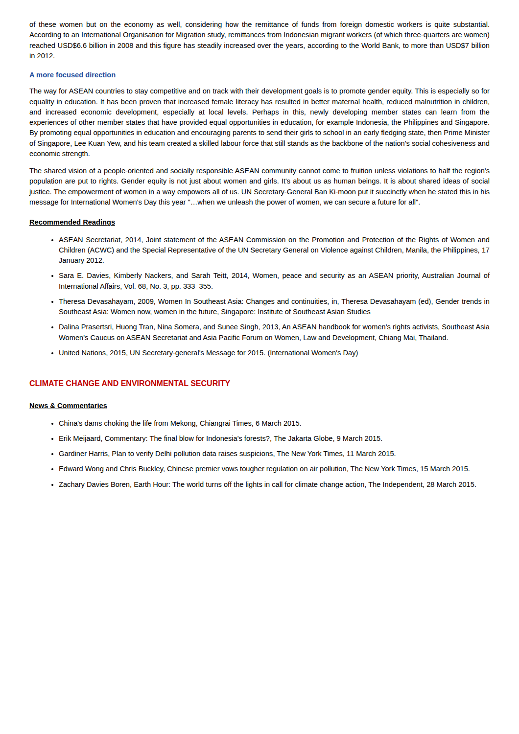of these women but on the economy as well, considering how the remittance of funds from foreign domestic workers is quite substantial. According to an International Organisation for Migration study, remittances from Indonesian migrant workers (of which three-quarters are women) reached USD$6.6 billion in 2008 and this figure has steadily increased over the years, according to the World Bank, to more than USD$7 billion in 2012.
A more focused direction
The way for ASEAN countries to stay competitive and on track with their development goals is to promote gender equity. This is especially so for equality in education. It has been proven that increased female literacy has resulted in better maternal health, reduced malnutrition in children, and increased economic development, especially at local levels. Perhaps in this, newly developing member states can learn from the experiences of other member states that have provided equal opportunities in education, for example Indonesia, the Philippines and Singapore. By promoting equal opportunities in education and encouraging parents to send their girls to school in an early fledging state, then Prime Minister of Singapore, Lee Kuan Yew, and his team created a skilled labour force that still stands as the backbone of the nation's social cohesiveness and economic strength.
The shared vision of a people-oriented and socially responsible ASEAN community cannot come to fruition unless violations to half the region's population are put to rights. Gender equity is not just about women and girls. It's about us as human beings. It is about shared ideas of social justice. The empowerment of women in a way empowers all of us. UN Secretary-General Ban Ki-moon put it succinctly when he stated this in his message for International Women's Day this year "…when we unleash the power of women, we can secure a future for all".
Recommended Readings
ASEAN Secretariat, 2014, Joint statement of the ASEAN Commission on the Promotion and Protection of the Rights of Women and Children (ACWC) and the Special Representative of the UN Secretary General on Violence against Children, Manila, the Philippines, 17 January 2012.
Sara E. Davies, Kimberly Nackers, and Sarah Teitt, 2014, Women, peace and security as an ASEAN priority, Australian Journal of International Affairs, Vol. 68, No. 3, pp. 333–355.
Theresa Devasahayam, 2009, Women In Southeast Asia: Changes and continuities, in, Theresa Devasahayam (ed), Gender trends in Southeast Asia: Women now, women in the future, Singapore: Institute of Southeast Asian Studies
Dalina Prasertsri, Huong Tran, Nina Somera, and Sunee Singh, 2013, An ASEAN handbook for women's rights activists, Southeast Asia Women's Caucus on ASEAN Secretariat and Asia Pacific Forum on Women, Law and Development, Chiang Mai, Thailand.
United Nations, 2015, UN Secretary-general's Message for 2015. (International Women's Day)
CLIMATE CHANGE AND ENVIRONMENTAL SECURITY
News & Commentaries
China's dams choking the life from Mekong, Chiangrai Times, 6 March 2015.
Erik Meijaard, Commentary: The final blow for Indonesia's forests?, The Jakarta Globe, 9 March 2015.
Gardiner Harris, Plan to verify Delhi pollution data raises suspicions, The New York Times, 11 March 2015.
Edward Wong and Chris Buckley, Chinese premier vows tougher regulation on air pollution, The New York Times, 15 March 2015.
Zachary Davies Boren, Earth Hour: The world turns off the lights in call for climate change action, The Independent, 28 March 2015.